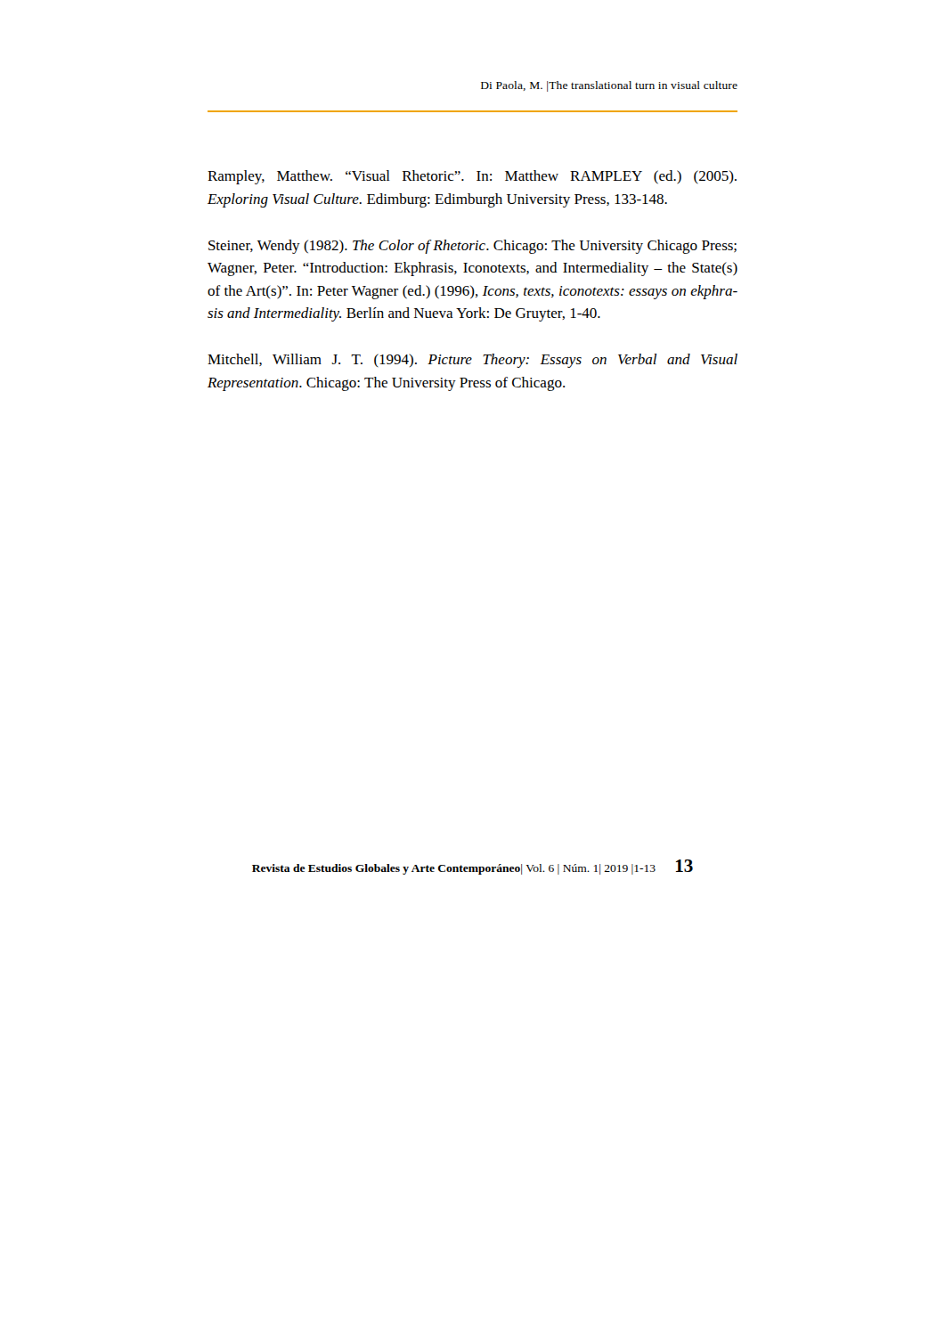Di Paola, M. |The translational turn in visual culture
Rampley, Matthew. “Visual Rhetoric”. In: Matthew RAMPLEY (ed.) (2005). Exploring Visual Culture. Edimburg: Edimburgh University Press, 133-148.
Steiner, Wendy (1982). The Color of Rhetoric. Chicago: The University Chicago Press; Wagner, Peter. “Introduction: Ekphrasis, Iconotexts, and Intermediality – the State(s) of the Art(s)”. In: Peter Wagner (ed.) (1996), Icons, texts, iconotexts: essays on ekphrasis and Intermediality. Berlín and Nueva York: De Gruyter, 1-40.
Mitchell, William J. T. (1994). Picture Theory: Essays on Verbal and Visual Representation. Chicago: The University Press of Chicago.
Revista de Estudios Globales y Arte Contemporáneo| Vol. 6 | Núm. 1| 2019 |1-13 13